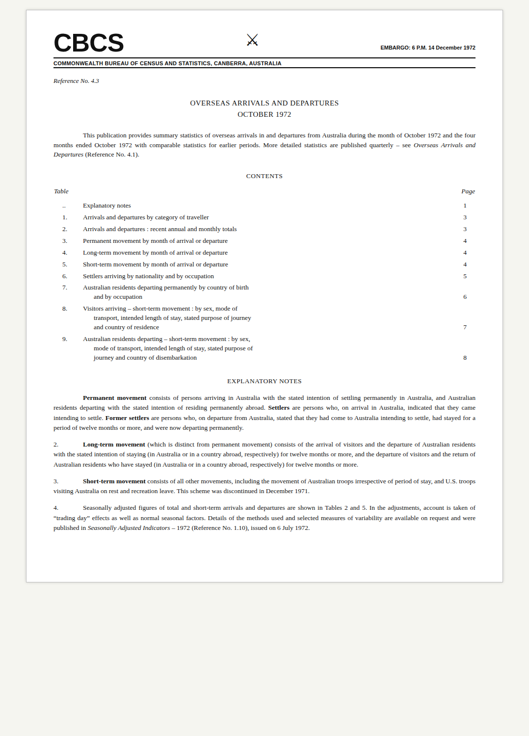CBCS
⚔
EMBARGO: 6 P.M. 14 December 1972
COMMONWEALTH BUREAU OF CENSUS AND STATISTICS, CANBERRA, AUSTRALIA
Reference No. 4.3
OVERSEAS ARRIVALS AND DEPARTURES
OCTOBER 1972
This publication provides summary statistics of overseas arrivals in and departures from Australia during the month of October 1972 and the four months ended October 1972 with comparable statistics for earlier periods. More detailed statistics are published quarterly – see Overseas Arrivals and Departures (Reference No. 4.1).
CONTENTS
| Table | | Page |
| --- | --- | --- |
| .. | Explanatory notes | 1 |
| 1. | Arrivals and departures by category of traveller | 3 |
| 2. | Arrivals and departures : recent annual and monthly totals | 3 |
| 3. | Permanent movement by month of arrival or departure | 4 |
| 4. | Long-term movement by month of arrival or departure | 4 |
| 5. | Short-term movement by month of arrival or departure | 4 |
| 6. | Settlers arriving by nationality and by occupation | 5 |
| 7. | Australian residents departing permanently by country of birth and by occupation | 6 |
| 8. | Visitors arriving – short-term movement : by sex, mode of transport, intended length of stay, stated purpose of journey and country of residence | 7 |
| 9. | Australian residents departing – short-term movement : by sex, mode of transport, intended length of stay, stated purpose of journey and country of disembarkation | 8 |
EXPLANATORY NOTES
Permanent movement consists of persons arriving in Australia with the stated intention of settling permanently in Australia, and Australian residents departing with the stated intention of residing permanently abroad. Settlers are persons who, on arrival in Australia, indicated that they came intending to settle. Former settlers are persons who, on departure from Australia, stated that they had come to Australia intending to settle, had stayed for a period of twelve months or more, and were now departing permanently.
2. Long-term movement (which is distinct from permanent movement) consists of the arrival of visitors and the departure of Australian residents with the stated intention of staying (in Australia or in a country abroad, respectively) for twelve months or more, and the departure of visitors and the return of Australian residents who have stayed (in Australia or in a country abroad, respectively) for twelve months or more.
3. Short-term movement consists of all other movements, including the movement of Australian troops irrespective of period of stay, and U.S. troops visiting Australia on rest and recreation leave. This scheme was discontinued in December 1971.
4. Seasonally adjusted figures of total and short-term arrivals and departures are shown in Tables 2 and 5. In the adjustments, account is taken of “trading day” effects as well as normal seasonal factors. Details of the methods used and selected measures of variability are available on request and were published in Seasonally Adjusted Indicators – 1972 (Reference No. 1.10), issued on 6 July 1972.